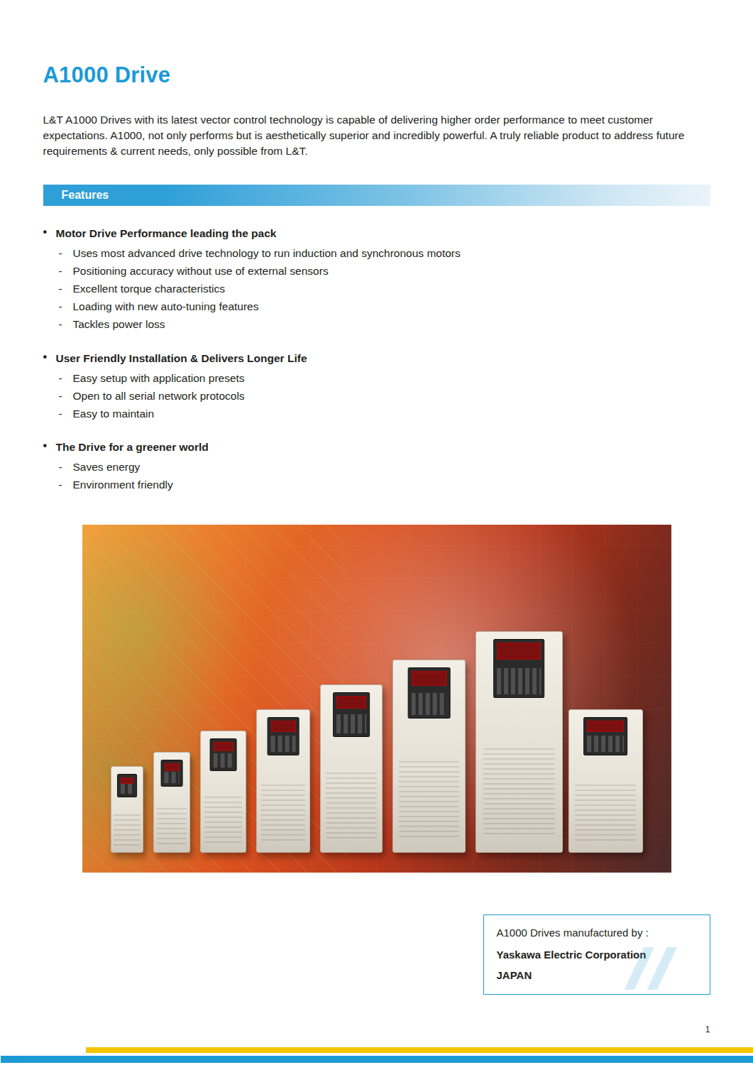A1000 Drive
L&T A1000 Drives with its latest vector control technology is capable of delivering higher order performance to meet customer expectations. A1000, not only performs but is aesthetically superior and incredibly powerful. A truly reliable product to address future requirements & current needs, only possible from L&T.
Features
Motor Drive Performance leading the pack
Uses most advanced drive technology to run induction and synchronous motors
Positioning accuracy without use of external sensors
Excellent torque characteristics
Loading with new auto-tuning features
Tackles power loss
User Friendly Installation & Delivers Longer Life
Easy setup with application presets
Open to all serial network protocols
Easy to maintain
The Drive for a greener world
Saves energy
Environment friendly
A1000 Drives manufactured by :
Yaskawa Electric Corporation
JAPAN
1